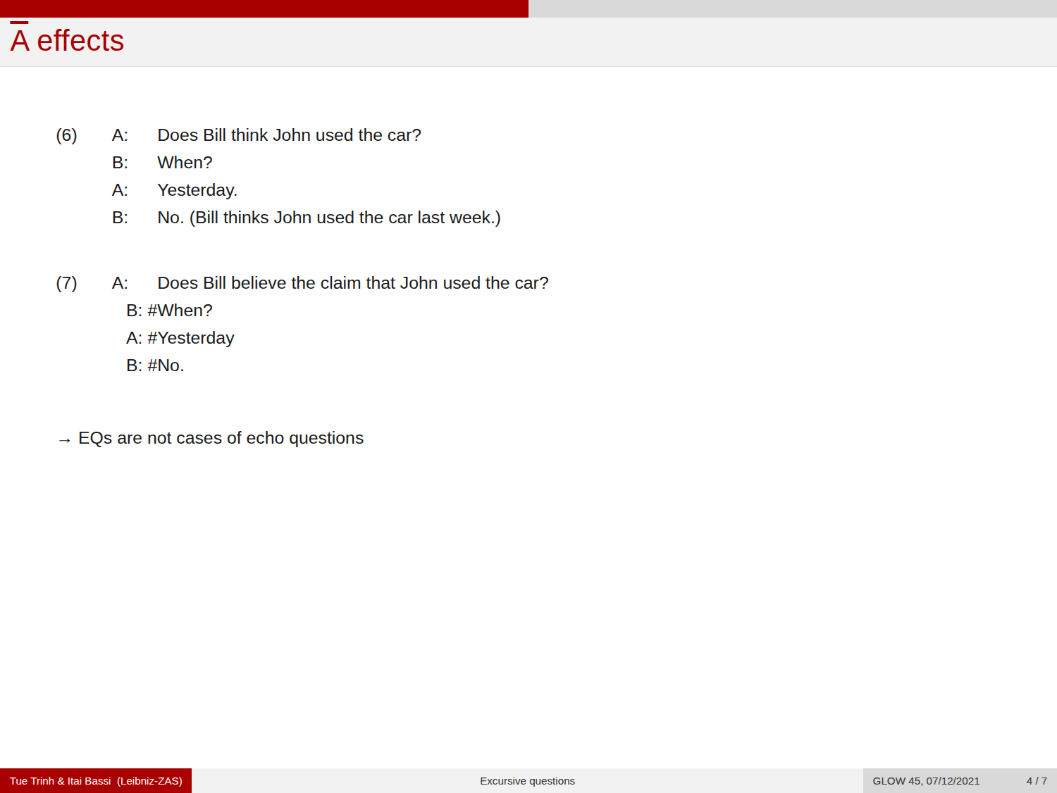A effects
(6)
| A: | Does Bill think John used the car? |
| B: | When? |
| A: | Yesterday. |
| B: | No. (Bill thinks John used the car last week.) |
(7)
| A: | Does Bill believe the claim that John used the car? |
| B: # | When? |
| A: # | Yesterday |
| B: # | No. |
→ EQs are not cases of echo questions
Tue Trinh & Itai Bassi (Leibniz-ZAS)
Excursive questions
GLOW 45, 07/12/2021
4 / 7